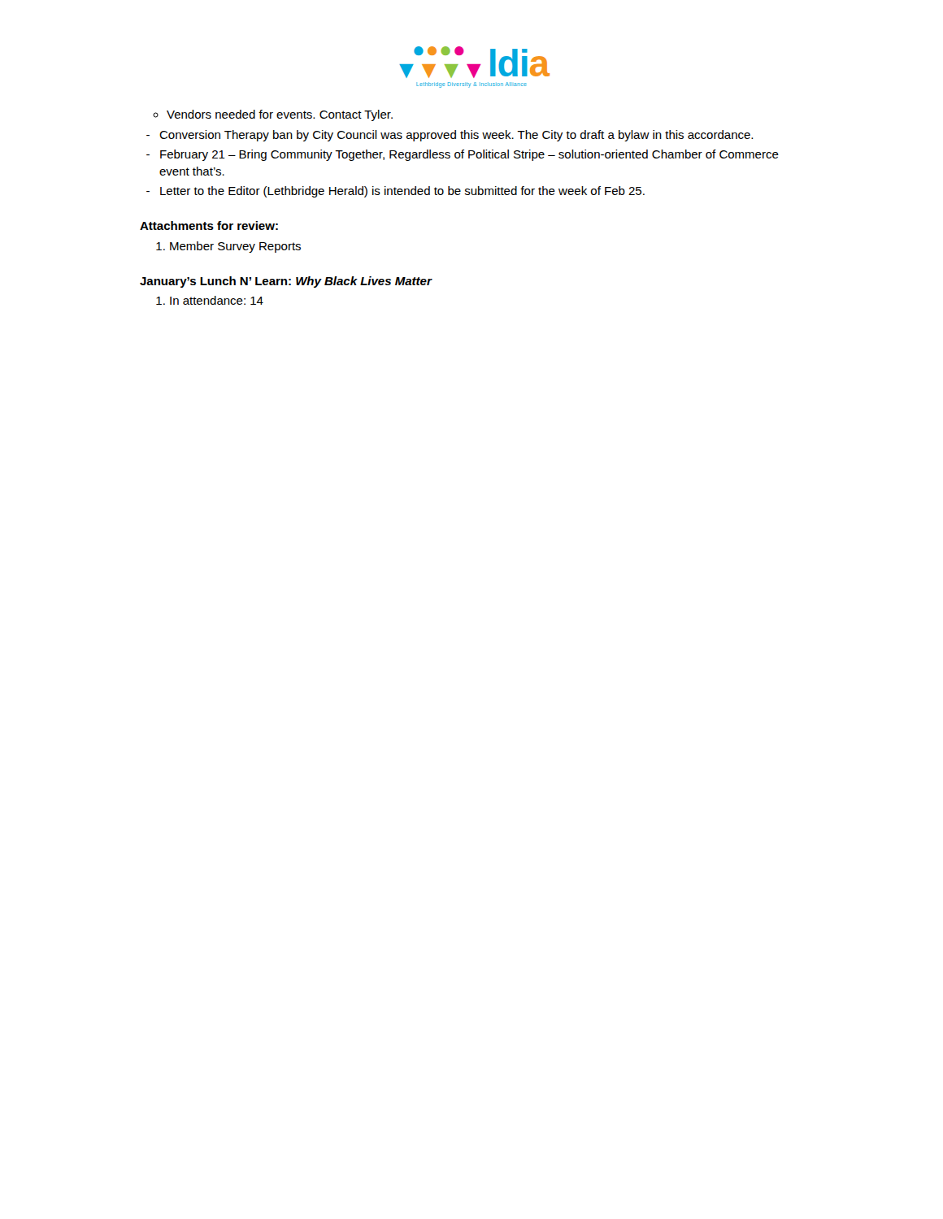●●●●
▼▼▼▼
ldia
Lethbridge Diversity & Inclusion Alliance
Vendors needed for events. Contact Tyler.
Conversion Therapy ban by City Council was approved this week. The City to draft a bylaw in this accordance.
February 21 – Bring Community Together, Regardless of Political Stripe – solution-oriented Chamber of Commerce event that’s.
Letter to the Editor (Lethbridge Herald) is intended to be submitted for the week of Feb 25.
Attachments for review:
Member Survey Reports
January’s Lunch N’ Learn: Why Black Lives Matter
In attendance: 14